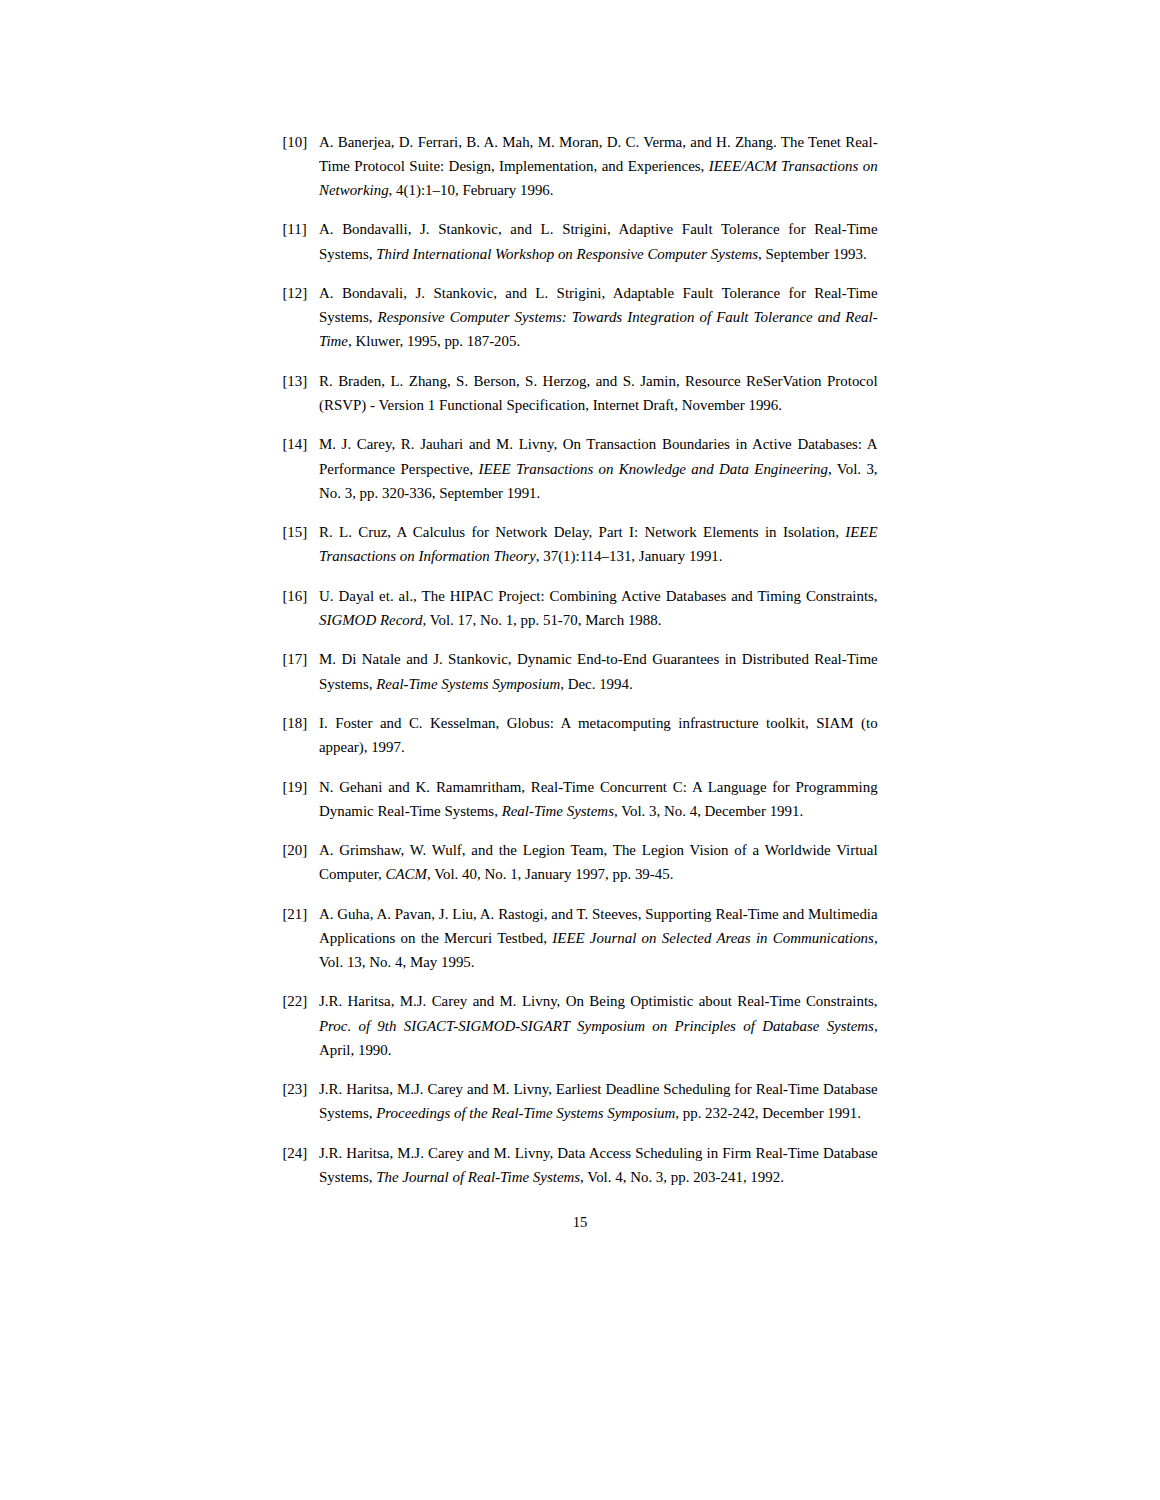[10] A. Banerjea, D. Ferrari, B. A. Mah, M. Moran, D. C. Verma, and H. Zhang. The Tenet Real-Time Protocol Suite: Design, Implementation, and Experiences, IEEE/ACM Transactions on Networking, 4(1):1–10, February 1996.
[11] A. Bondavalli, J. Stankovic, and L. Strigini, Adaptive Fault Tolerance for Real-Time Systems, Third International Workshop on Responsive Computer Systems, September 1993.
[12] A. Bondavali, J. Stankovic, and L. Strigini, Adaptable Fault Tolerance for Real-Time Systems, Responsive Computer Systems: Towards Integration of Fault Tolerance and Real-Time, Kluwer, 1995, pp. 187-205.
[13] R. Braden, L. Zhang, S. Berson, S. Herzog, and S. Jamin, Resource ReSerVation Protocol (RSVP) - Version 1 Functional Specification, Internet Draft, November 1996.
[14] M. J. Carey, R. Jauhari and M. Livny, On Transaction Boundaries in Active Databases: A Performance Perspective, IEEE Transactions on Knowledge and Data Engineering, Vol. 3, No. 3, pp. 320-336, September 1991.
[15] R. L. Cruz, A Calculus for Network Delay, Part I: Network Elements in Isolation, IEEE Transactions on Information Theory, 37(1):114–131, January 1991.
[16] U. Dayal et. al., The HIPAC Project: Combining Active Databases and Timing Constraints, SIGMOD Record, Vol. 17, No. 1, pp. 51-70, March 1988.
[17] M. Di Natale and J. Stankovic, Dynamic End-to-End Guarantees in Distributed Real-Time Systems, Real-Time Systems Symposium, Dec. 1994.
[18] I. Foster and C. Kesselman, Globus: A metacomputing infrastructure toolkit, SIAM (to appear), 1997.
[19] N. Gehani and K. Ramamritham, Real-Time Concurrent C: A Language for Programming Dynamic Real-Time Systems, Real-Time Systems, Vol. 3, No. 4, December 1991.
[20] A. Grimshaw, W. Wulf, and the Legion Team, The Legion Vision of a Worldwide Virtual Computer, CACM, Vol. 40, No. 1, January 1997, pp. 39-45.
[21] A. Guha, A. Pavan, J. Liu, A. Rastogi, and T. Steeves, Supporting Real-Time and Multimedia Applications on the Mercuri Testbed, IEEE Journal on Selected Areas in Communications, Vol. 13, No. 4, May 1995.
[22] J.R. Haritsa, M.J. Carey and M. Livny, On Being Optimistic about Real-Time Constraints, Proc. of 9th SIGACT-SIGMOD-SIGART Symposium on Principles of Database Systems, April, 1990.
[23] J.R. Haritsa, M.J. Carey and M. Livny, Earliest Deadline Scheduling for Real-Time Database Systems, Proceedings of the Real-Time Systems Symposium, pp. 232-242, December 1991.
[24] J.R. Haritsa, M.J. Carey and M. Livny, Data Access Scheduling in Firm Real-Time Database Systems, The Journal of Real-Time Systems, Vol. 4, No. 3, pp. 203-241, 1992.
15